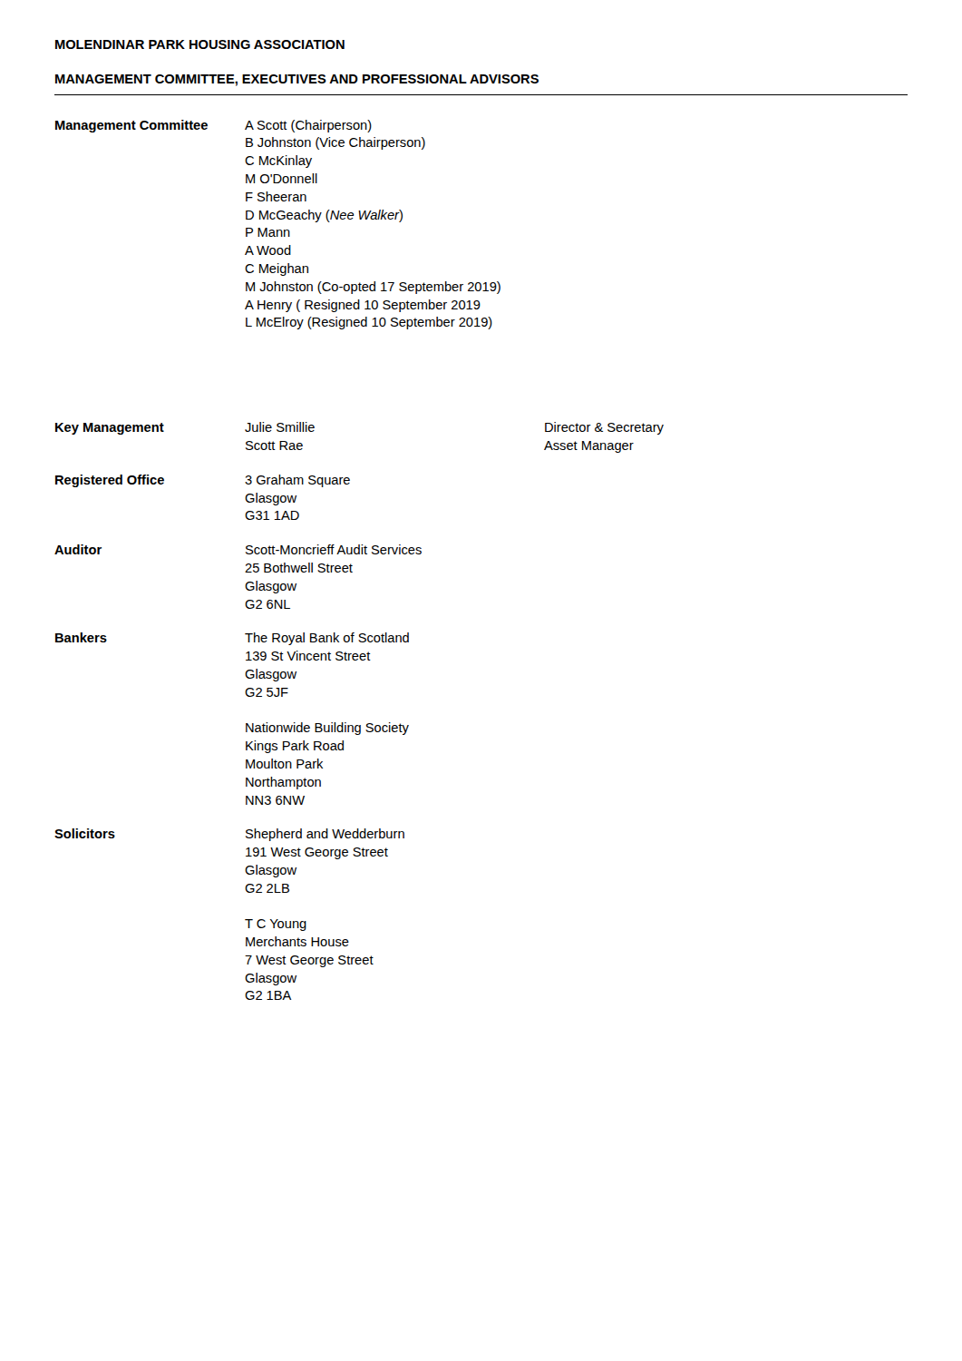MOLENDINAR PARK HOUSING ASSOCIATION
MANAGEMENT COMMITTEE, EXECUTIVES AND PROFESSIONAL ADVISORS
| Management Committee | A Scott (Chairperson) B Johnston (Vice Chairperson) C McKinlay M O'Donnell F Sheeran D McGeachy ( Nee Walker ) P Mann A Wood C Meighan M Johnston (Co-opted 17 September 2019) A Henry ( Resigned 10 September 2019 L McElroy (Resigned 10 September 2019) |
| Key Management | Julie Smillie Scott Rae | Director & Secretary Asset Manager |
| Registered Office | 3 Graham Square Glasgow G31 1AD |
| Auditor | Scott-Moncrieff Audit Services 25 Bothwell Street Glasgow G2 6NL |
| Bankers | The Royal Bank of Scotland 139 St Vincent Street Glasgow G2 5JF Nationwide Building Society Kings Park Road Moulton Park Northampton NN3 6NW |
| Solicitors | Shepherd and Wedderburn 191 West George Street Glasgow G2 2LB T C Young Merchants House 7 West George Street Glasgow G2 1BA |